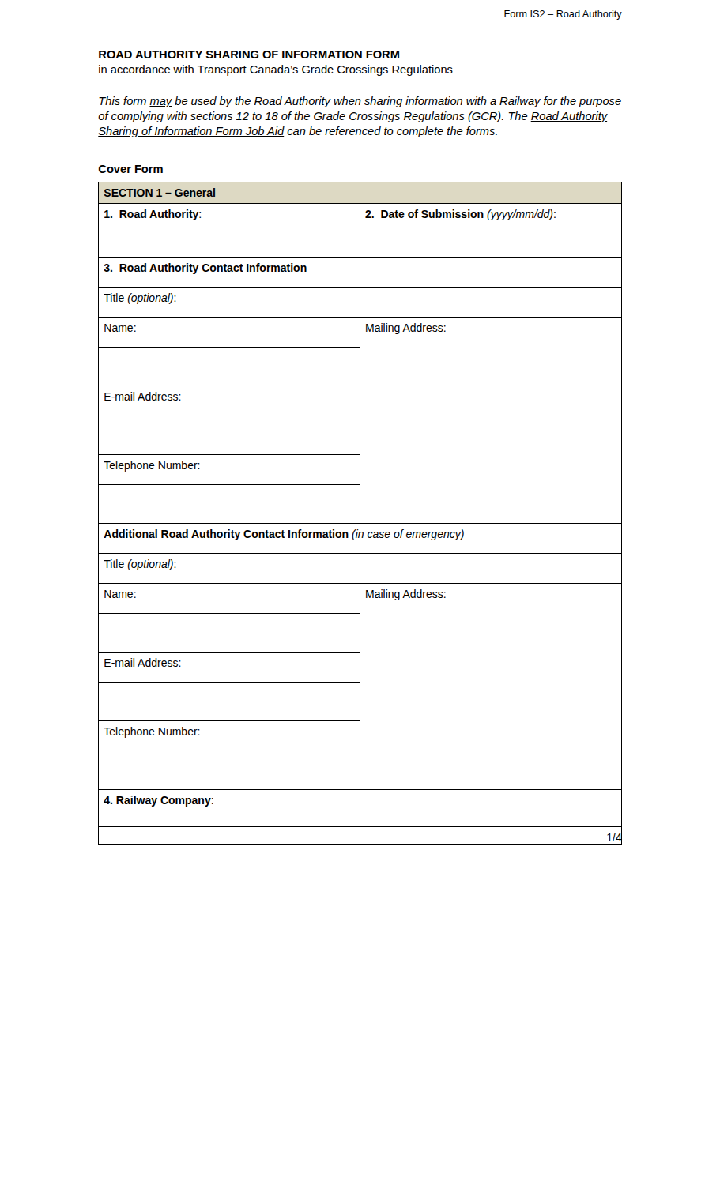Form IS2 – Road Authority
Road Authority Sharing of Information Form
in accordance with Transport Canada’s Grade Crossings Regulations
This form may be used by the Road Authority when sharing information with a Railway for the purpose of complying with sections 12 to 18 of the Grade Crossings Regulations (GCR). The Road Authority Sharing of Information Form Job Aid can be referenced to complete the forms.
Cover Form
| SECTION 1 – General |
| 1. Road Authority : | 2. Date of Submission (yyyy/mm/dd) : |
| 3. Road Authority Contact Information |
| Title (optional) : |
| Name: | Mailing Address: |
| E-mail Address: |
| Telephone Number: |
| Additional Road Authority Contact Information (in case of emergency) |
| Title (optional) : |
| Name: | Mailing Address: |
| E-mail Address: |
| Telephone Number: |
| 4. Railway Company : |
1/4